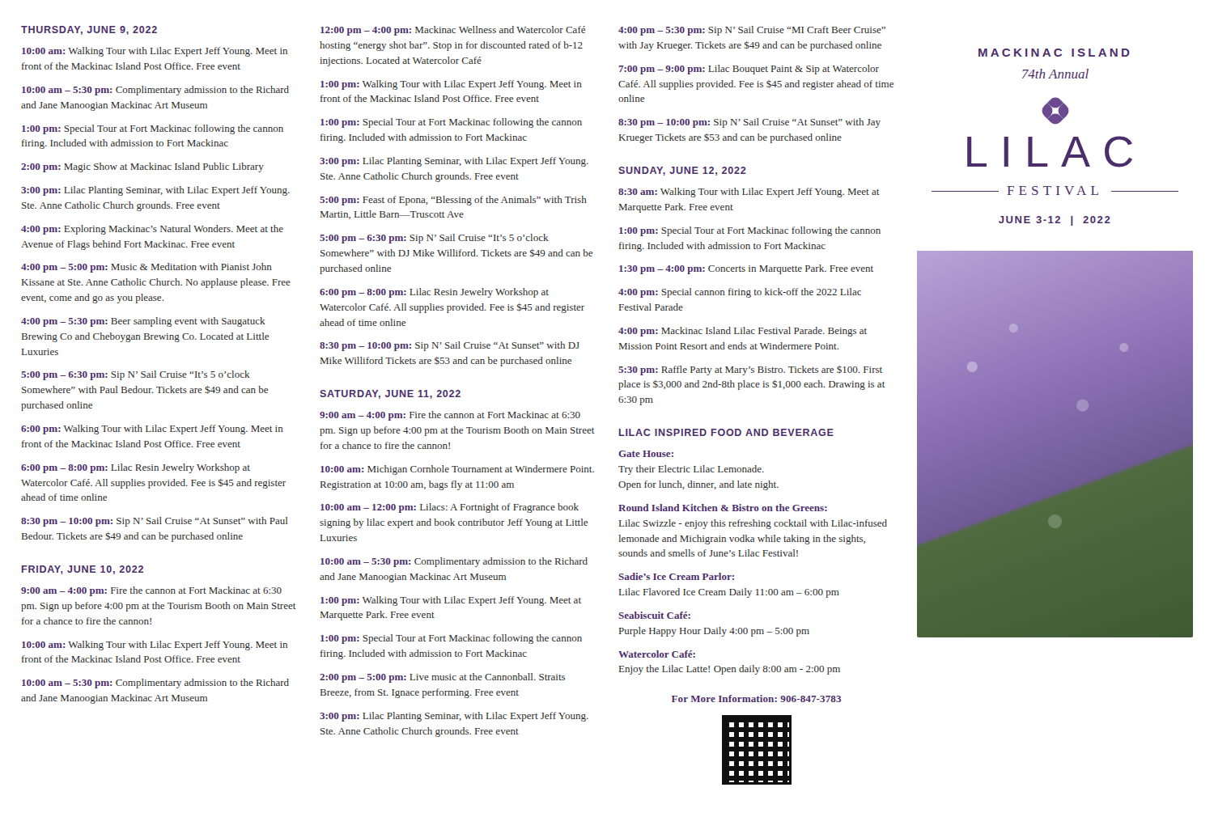Thursday, June 9, 2022
10:00 am: Walking Tour with Lilac Expert Jeff Young. Meet in front of the Mackinac Island Post Office. Free event
10:00 am – 5:30 pm: Complimentary admission to the Richard and Jane Manoogian Mackinac Art Museum
1:00 pm: Special Tour at Fort Mackinac following the cannon firing. Included with admission to Fort Mackinac
2:00 pm: Magic Show at Mackinac Island Public Library
3:00 pm: Lilac Planting Seminar, with Lilac Expert Jeff Young. Ste. Anne Catholic Church grounds. Free event
4:00 pm: Exploring Mackinac’s Natural Wonders. Meet at the Avenue of Flags behind Fort Mackinac. Free event
4:00 pm – 5:00 pm: Music & Meditation with Pianist John Kissane at Ste. Anne Catholic Church. No applause please. Free event, come and go as you please.
4:00 pm – 5:30 pm: Beer sampling event with Saugatuck Brewing Co and Cheboygan Brewing Co. Located at Little Luxuries
5:00 pm – 6:30 pm: Sip N’ Sail Cruise “It’s 5 o’clock Somewhere” with Paul Bedour. Tickets are $49 and can be purchased online
6:00 pm: Walking Tour with Lilac Expert Jeff Young. Meet in front of the Mackinac Island Post Office. Free event
6:00 pm – 8:00 pm: Lilac Resin Jewelry Workshop at Watercolor Café. All supplies provided. Fee is $45 and register ahead of time online
8:30 pm – 10:00 pm: Sip N’ Sail Cruise “At Sunset” with Paul Bedour. Tickets are $49 and can be purchased online
Friday, June 10, 2022
9:00 am – 4:00 pm: Fire the cannon at Fort Mackinac at 6:30 pm. Sign up before 4:00 pm at the Tourism Booth on Main Street for a chance to fire the cannon!
10:00 am: Walking Tour with Lilac Expert Jeff Young. Meet in front of the Mackinac Island Post Office. Free event
10:00 am – 5:30 pm: Complimentary admission to the Richard and Jane Manoogian Mackinac Art Museum
12:00 pm – 4:00 pm: Mackinac Wellness and Watercolor Café hosting “energy shot bar”. Stop in for discounted rated of b-12 injections. Located at Watercolor Café
1:00 pm: Walking Tour with Lilac Expert Jeff Young. Meet in front of the Mackinac Island Post Office. Free event
1:00 pm: Special Tour at Fort Mackinac following the cannon firing. Included with admission to Fort Mackinac
3:00 pm: Lilac Planting Seminar, with Lilac Expert Jeff Young. Ste. Anne Catholic Church grounds. Free event
5:00 pm: Feast of Epona, “Blessing of the Animals” with Trish Martin, Little Barn—Truscott Ave
5:00 pm – 6:30 pm: Sip N’ Sail Cruise “It’s 5 o’clock Somewhere” with DJ Mike Williford. Tickets are $49 and can be purchased online
6:00 pm – 8:00 pm: Lilac Resin Jewelry Workshop at Watercolor Café. All supplies provided. Fee is $45 and register ahead of time online
8:30 pm – 10:00 pm: Sip N’ Sail Cruise “At Sunset” with DJ Mike Williford Tickets are $53 and can be purchased online
Saturday, June 11, 2022
9:00 am – 4:00 pm: Fire the cannon at Fort Mackinac at 6:30 pm. Sign up before 4:00 pm at the Tourism Booth on Main Street for a chance to fire the cannon!
10:00 am: Michigan Cornhole Tournament at Windermere Point. Registration at 10:00 am, bags fly at 11:00 am
10:00 am – 12:00 pm: Lilacs: A Fortnight of Fragrance book signing by lilac expert and book contributor Jeff Young at Little Luxuries
10:00 am – 5:30 pm: Complimentary admission to the Richard and Jane Manoogian Mackinac Art Museum
1:00 pm: Walking Tour with Lilac Expert Jeff Young. Meet at Marquette Park. Free event
1:00 pm: Special Tour at Fort Mackinac following the cannon firing. Included with admission to Fort Mackinac
2:00 pm – 5:00 pm: Live music at the Cannonball. Straits Breeze, from St. Ignace performing. Free event
3:00 pm: Lilac Planting Seminar, with Lilac Expert Jeff Young. Ste. Anne Catholic Church grounds. Free event
4:00 pm – 5:30 pm: Sip N’ Sail Cruise “MI Craft Beer Cruise” with Jay Krueger. Tickets are $49 and can be purchased online
7:00 pm – 9:00 pm: Lilac Bouquet Paint & Sip at Watercolor Café. All supplies provided. Fee is $45 and register ahead of time online
8:30 pm – 10:00 pm: Sip N’ Sail Cruise “At Sunset” with Jay Krueger Tickets are $53 and can be purchased online
Sunday, June 12, 2022
8:30 am: Walking Tour with Lilac Expert Jeff Young. Meet at Marquette Park. Free event
1:00 pm: Special Tour at Fort Mackinac following the cannon firing. Included with admission to Fort Mackinac
1:30 pm – 4:00 pm: Concerts in Marquette Park. Free event
4:00 pm: Special cannon firing to kick-off the 2022 Lilac Festival Parade
4:00 pm: Mackinac Island Lilac Festival Parade. Beings at Mission Point Resort and ends at Windermere Point.
5:30 pm: Raffle Party at Mary’s Bistro. Tickets are $100. First place is $3,000 and 2nd-8th place is $1,000 each. Drawing is at 6:30 pm
Lilac Inspired Food and Beverage
Gate House:
Try their Electric Lilac Lemonade.
Open for lunch, dinner, and late night.
Round Island Kitchen & Bistro on the Greens:
Lilac Swizzle - enjoy this refreshing cocktail with Lilac-infused lemonade and Michigrain vodka while taking in the sights, sounds and smells of June’s Lilac Festival!
Sadie’s Ice Cream Parlor:
Lilac Flavored Ice Cream Daily 11:00 am – 6:00 pm
Seabiscuit Café:
Purple Happy Hour Daily 4:00 pm – 5:00 pm
Watercolor Café:
Enjoy the Lilac Latte! Open daily 8:00 am - 2:00 pm
For More Information: 906-847-3783
Mackinac Island
74th Annual
LILAC
Festival
JUNE 3-12 | 2022